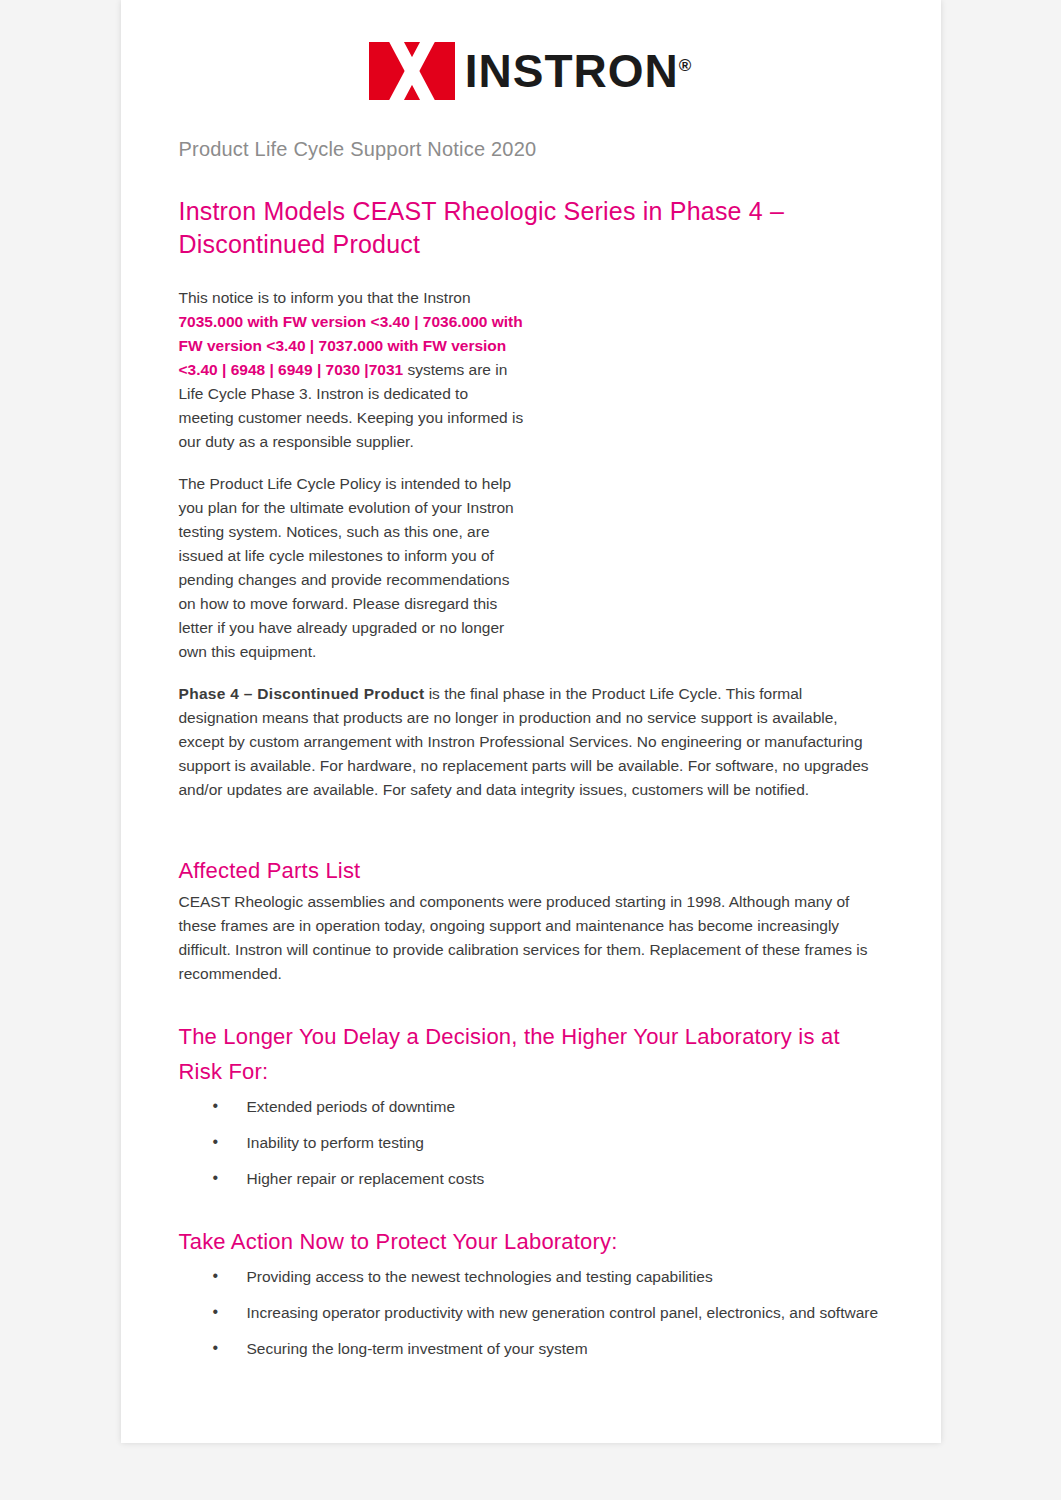INSTRON®
Product Life Cycle Support Notice 2020
Instron Models CEAST Rheologic Series in Phase 4 –
Discontinued Product
This notice is to inform you that the Instron 7035.000 with FW version <3.40 | 7036.000 with FW version <3.40 | 7037.000 with FW version <3.40 | 6948 | 6949 | 7030 |7031 systems are in Life Cycle Phase 3. Instron is dedicated to meeting customer needs. Keeping you informed is our duty as a responsible supplier.
The Product Life Cycle Policy is intended to help you plan for the ultimate evolution of your Instron testing system. Notices, such as this one, are issued at life cycle milestones to inform you of pending changes and provide recommendations on how to move forward. Please disregard this letter if you have already upgraded or no longer own this equipment.
Phase 4 – Discontinued Product is the final phase in the Product Life Cycle. This formal designation means that products are no longer in production and no service support is available, except by custom arrangement with Instron Professional Services. No engineering or manufacturing support is available. For hardware, no replacement parts will be available. For software, no upgrades and/or updates are available. For safety and data integrity issues, customers will be notified.
Affected Parts List
CEAST Rheologic assemblies and components were produced starting in 1998. Although many of these frames are in operation today, ongoing support and maintenance has become increasingly difficult. Instron will continue to provide calibration services for them. Replacement of these frames is recommended.
The Longer You Delay a Decision, the Higher Your Laboratory is at Risk For:
Extended periods of downtime
Inability to perform testing
Higher repair or replacement costs
Take Action Now to Protect Your Laboratory:
Providing access to the newest technologies and testing capabilities
Increasing operator productivity with new generation control panel, electronics, and software
Securing the long-term investment of your system